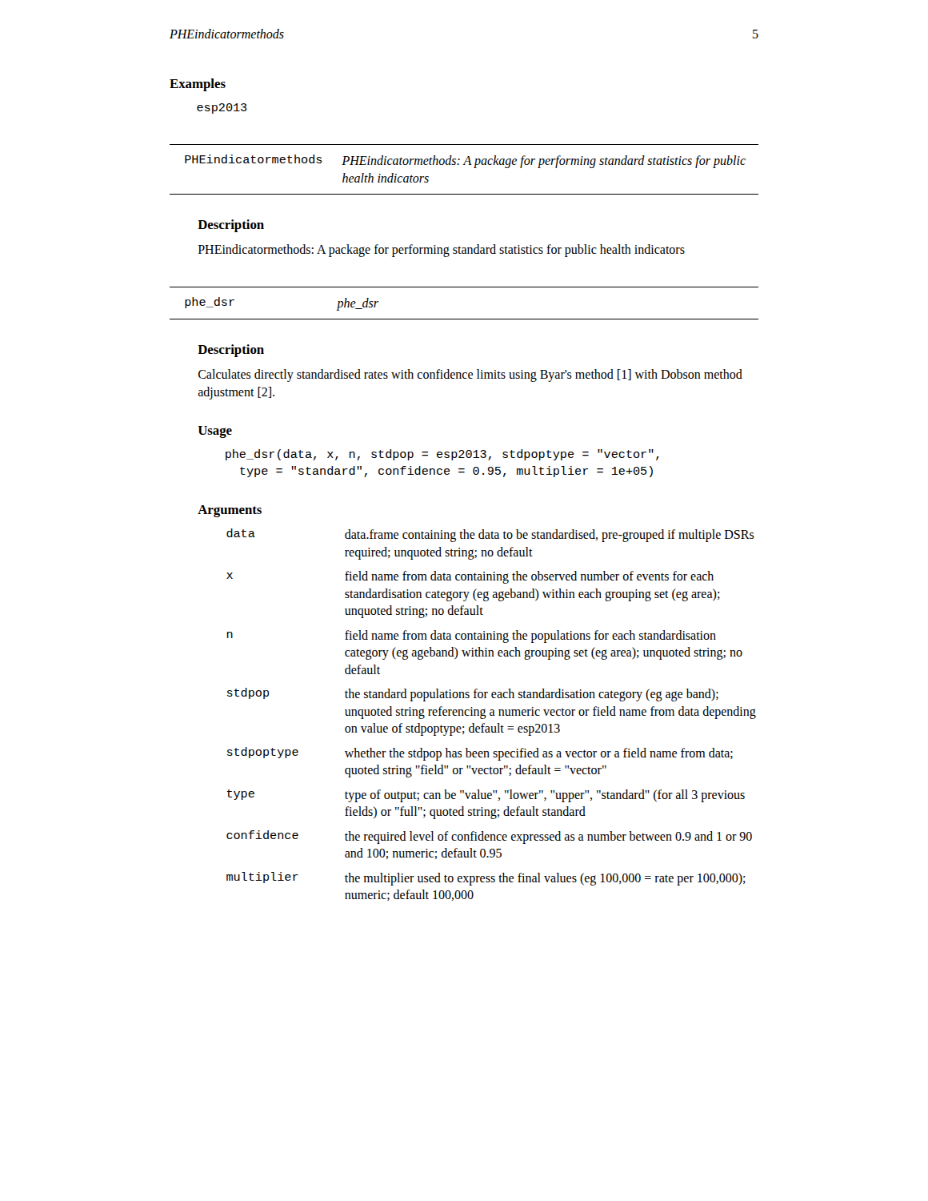PHEindicatormethods 5
Examples
esp2013
PHEindicatormethods
PHEindicatormethods: A package for performing standard statistics for public health indicators
Description
PHEindicatormethods: A package for performing standard statistics for public health indicators
phe_dsr
phe_dsr
Description
Calculates directly standardised rates with confidence limits using Byar's method [1] with Dobson method adjustment [2].
Usage
phe_dsr(data, x, n, stdpop = esp2013, stdpoptype = "vector",
  type = "standard", confidence = 0.95, multiplier = 1e+05)
Arguments
data
data.frame containing the data to be standardised, pre-grouped if multiple DSRs required; unquoted string; no default
x
field name from data containing the observed number of events for each standardisation category (eg ageband) within each grouping set (eg area); unquoted string; no default
n
field name from data containing the populations for each standardisation category (eg ageband) within each grouping set (eg area); unquoted string; no default
stdpop
the standard populations for each standardisation category (eg age band); unquoted string referencing a numeric vector or field name from data depending on value of stdpoptype; default = esp2013
stdpoptype
whether the stdpop has been specified as a vector or a field name from data; quoted string "field" or "vector"; default = "vector"
type
type of output; can be "value", "lower", "upper", "standard" (for all 3 previous fields) or "full"; quoted string; default standard
confidence
the required level of confidence expressed as a number between 0.9 and 1 or 90 and 100; numeric; default 0.95
multiplier
the multiplier used to express the final values (eg 100,000 = rate per 100,000); numeric; default 100,000